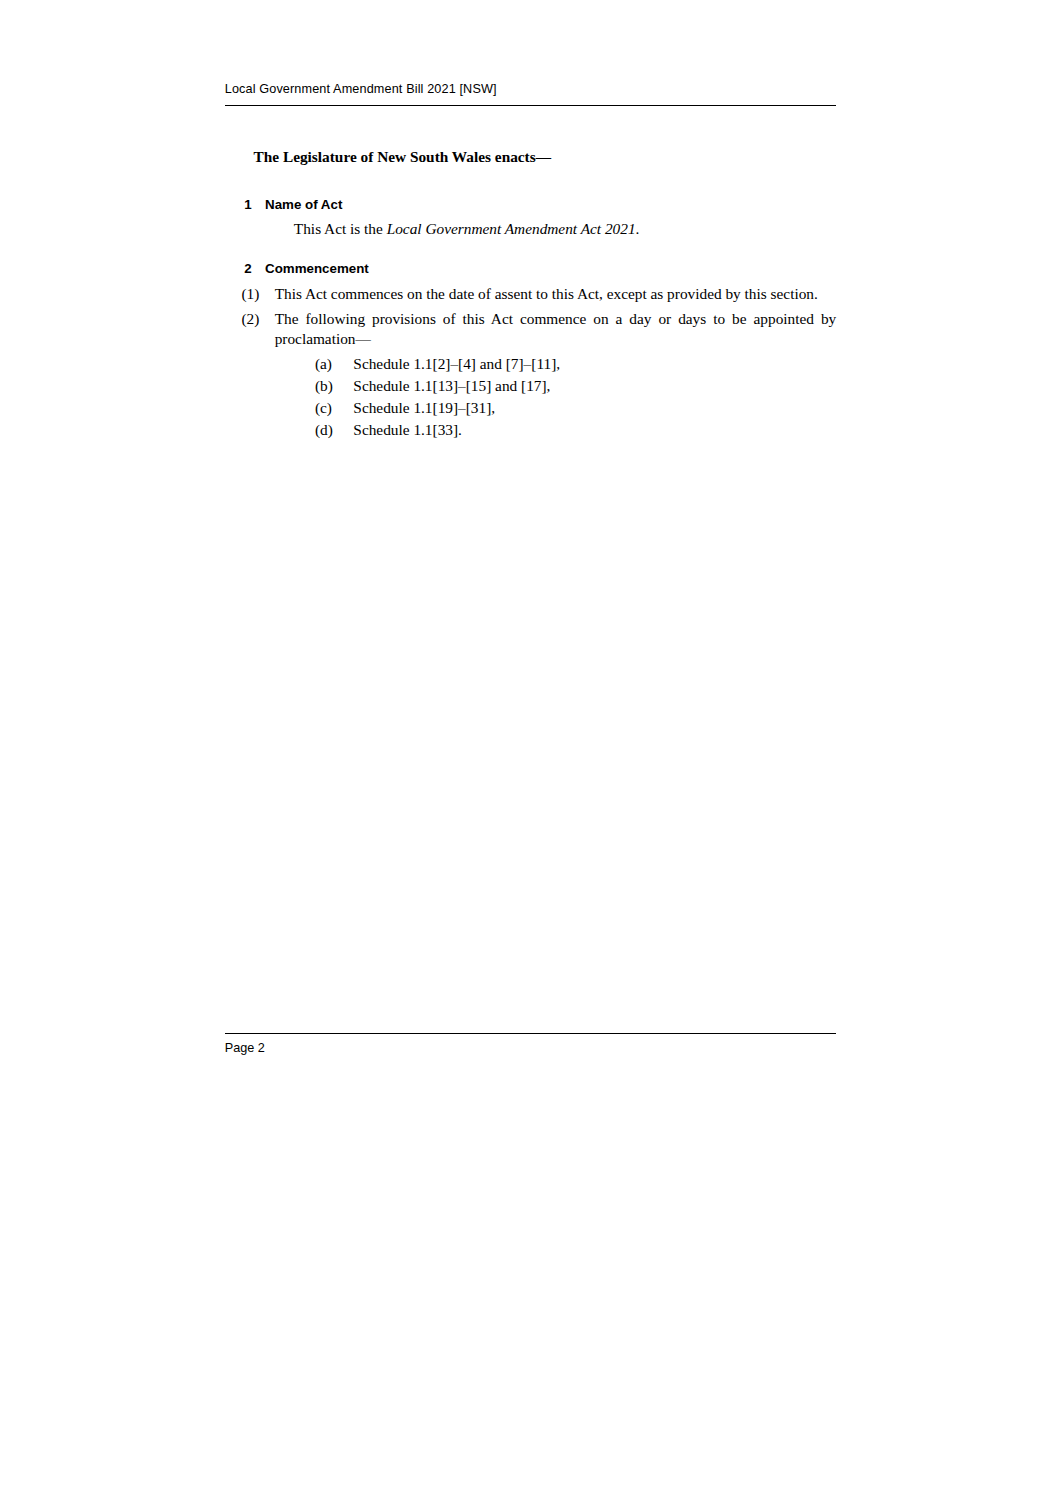Local Government Amendment Bill 2021 [NSW]
The Legislature of New South Wales enacts—
1
Name of Act
This Act is the Local Government Amendment Act 2021.
2
Commencement
(1)
This Act commences on the date of assent to this Act, except as provided by this section.
(2)
The following provisions of this Act commence on a day or days to be appointed by proclamation—
(a)
Schedule 1.1[2]–[4] and [7]–[11],
(b)
Schedule 1.1[13]–[15] and [17],
(c)
Schedule 1.1[19]–[31],
(d)
Schedule 1.1[33].
Page 2